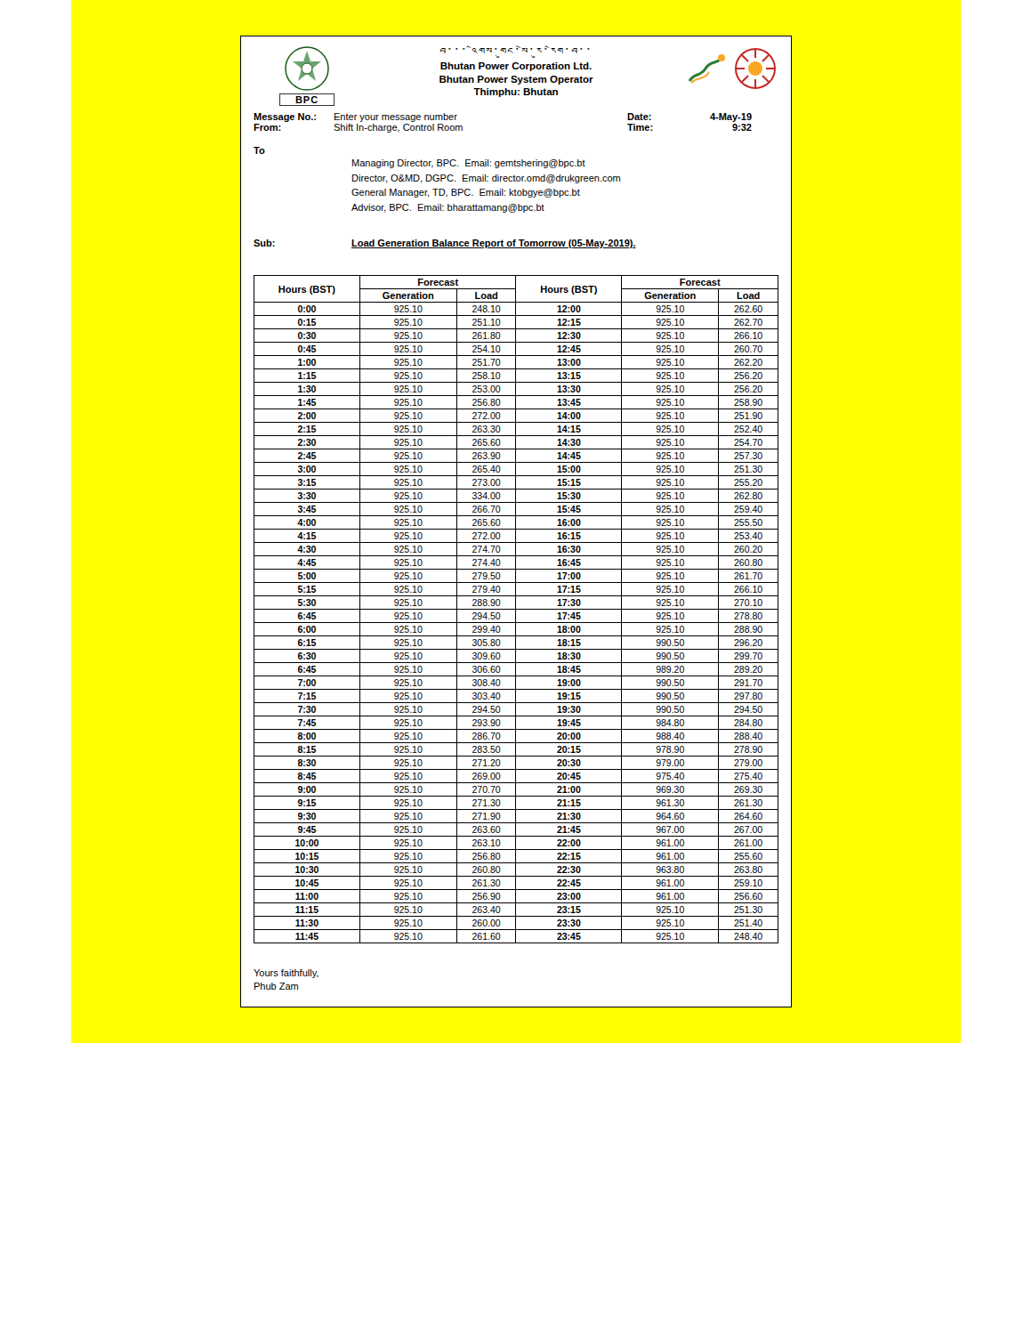BPC
བ་་་ འིགས་གུང་སེ་རུ་རིག་བ་་
Bhutan Power Corporation Ltd.
Bhutan Power System Operator
Thimphu: Bhutan
Message No.:
Enter your message number
Date:
4-May-19
From:
Shift In-charge, Control Room
Time:
9:32
To
Managing Director, BPC. Email: gemtshering@bpc.bt
Director, O&MD, DGPC. Email: director.omd@drukgreen.com
General Manager, TD, BPC. Email: ktobgye@bpc.bt
Advisor, BPC. Email: bharattamang@bpc.bt
Sub:
Load Generation Balance Report of Tomorrow (05-May-2019).
| Hours (BST) | Forecast | Hours (BST) | Forecast |
| --- | --- | --- | --- |
| Generation | Load | Generation | Load |
| 0:00 | 925.10 | 248.10 | 12:00 | 925.10 | 262.60 |
| 0:15 | 925.10 | 251.10 | 12:15 | 925.10 | 262.70 |
| 0:30 | 925.10 | 261.80 | 12:30 | 925.10 | 266.10 |
| 0:45 | 925.10 | 254.10 | 12:45 | 925.10 | 260.70 |
| 1:00 | 925.10 | 251.70 | 13:00 | 925.10 | 262.20 |
| 1:15 | 925.10 | 258.10 | 13:15 | 925.10 | 256.20 |
| 1:30 | 925.10 | 253.00 | 13:30 | 925.10 | 256.20 |
| 1:45 | 925.10 | 256.80 | 13:45 | 925.10 | 258.90 |
| 2:00 | 925.10 | 272.00 | 14:00 | 925.10 | 251.90 |
| 2:15 | 925.10 | 263.30 | 14:15 | 925.10 | 252.40 |
| 2:30 | 925.10 | 265.60 | 14:30 | 925.10 | 254.70 |
| 2:45 | 925.10 | 263.90 | 14:45 | 925.10 | 257.30 |
| 3:00 | 925.10 | 265.40 | 15:00 | 925.10 | 251.30 |
| 3:15 | 925.10 | 273.00 | 15:15 | 925.10 | 255.20 |
| 3:30 | 925.10 | 334.00 | 15:30 | 925.10 | 262.80 |
| 3:45 | 925.10 | 266.70 | 15:45 | 925.10 | 259.40 |
| 4:00 | 925.10 | 265.60 | 16:00 | 925.10 | 255.50 |
| 4:15 | 925.10 | 272.00 | 16:15 | 925.10 | 253.40 |
| 4:30 | 925.10 | 274.70 | 16:30 | 925.10 | 260.20 |
| 4:45 | 925.10 | 274.40 | 16:45 | 925.10 | 260.80 |
| 5:00 | 925.10 | 279.50 | 17:00 | 925.10 | 261.70 |
| 5:15 | 925.10 | 279.40 | 17:15 | 925.10 | 266.10 |
| 5:30 | 925.10 | 288.90 | 17:30 | 925.10 | 270.10 |
| 6:45 | 925.10 | 294.50 | 17:45 | 925.10 | 278.80 |
| 6:00 | 925.10 | 299.40 | 18:00 | 925.10 | 288.90 |
| 6:15 | 925.10 | 305.80 | 18:15 | 990.50 | 296.20 |
| 6:30 | 925.10 | 309.60 | 18:30 | 990.50 | 299.70 |
| 6:45 | 925.10 | 306.60 | 18:45 | 989.20 | 289.20 |
| 7:00 | 925.10 | 308.40 | 19:00 | 990.50 | 291.70 |
| 7:15 | 925.10 | 303.40 | 19:15 | 990.50 | 297.80 |
| 7:30 | 925.10 | 294.50 | 19:30 | 990.50 | 294.50 |
| 7:45 | 925.10 | 293.90 | 19:45 | 984.80 | 284.80 |
| 8:00 | 925.10 | 286.70 | 20:00 | 988.40 | 288.40 |
| 8:15 | 925.10 | 283.50 | 20:15 | 978.90 | 278.90 |
| 8:30 | 925.10 | 271.20 | 20:30 | 979.00 | 279.00 |
| 8:45 | 925.10 | 269.00 | 20:45 | 975.40 | 275.40 |
| 9:00 | 925.10 | 270.70 | 21:00 | 969.30 | 269.30 |
| 9:15 | 925.10 | 271.30 | 21:15 | 961.30 | 261.30 |
| 9:30 | 925.10 | 271.90 | 21:30 | 964.60 | 264.60 |
| 9:45 | 925.10 | 263.60 | 21:45 | 967.00 | 267.00 |
| 10:00 | 925.10 | 263.10 | 22:00 | 961.00 | 261.00 |
| 10:15 | 925.10 | 256.80 | 22:15 | 961.00 | 255.60 |
| 10:30 | 925.10 | 260.80 | 22:30 | 963.80 | 263.80 |
| 10:45 | 925.10 | 261.30 | 22:45 | 961.00 | 259.10 |
| 11:00 | 925.10 | 256.90 | 23:00 | 961.00 | 256.60 |
| 11:15 | 925.10 | 263.40 | 23:15 | 925.10 | 251.30 |
| 11:30 | 925.10 | 260.00 | 23:30 | 925.10 | 251.40 |
| 11:45 | 925.10 | 261.60 | 23:45 | 925.10 | 248.40 |
Yours faithfully,
Phub Zam